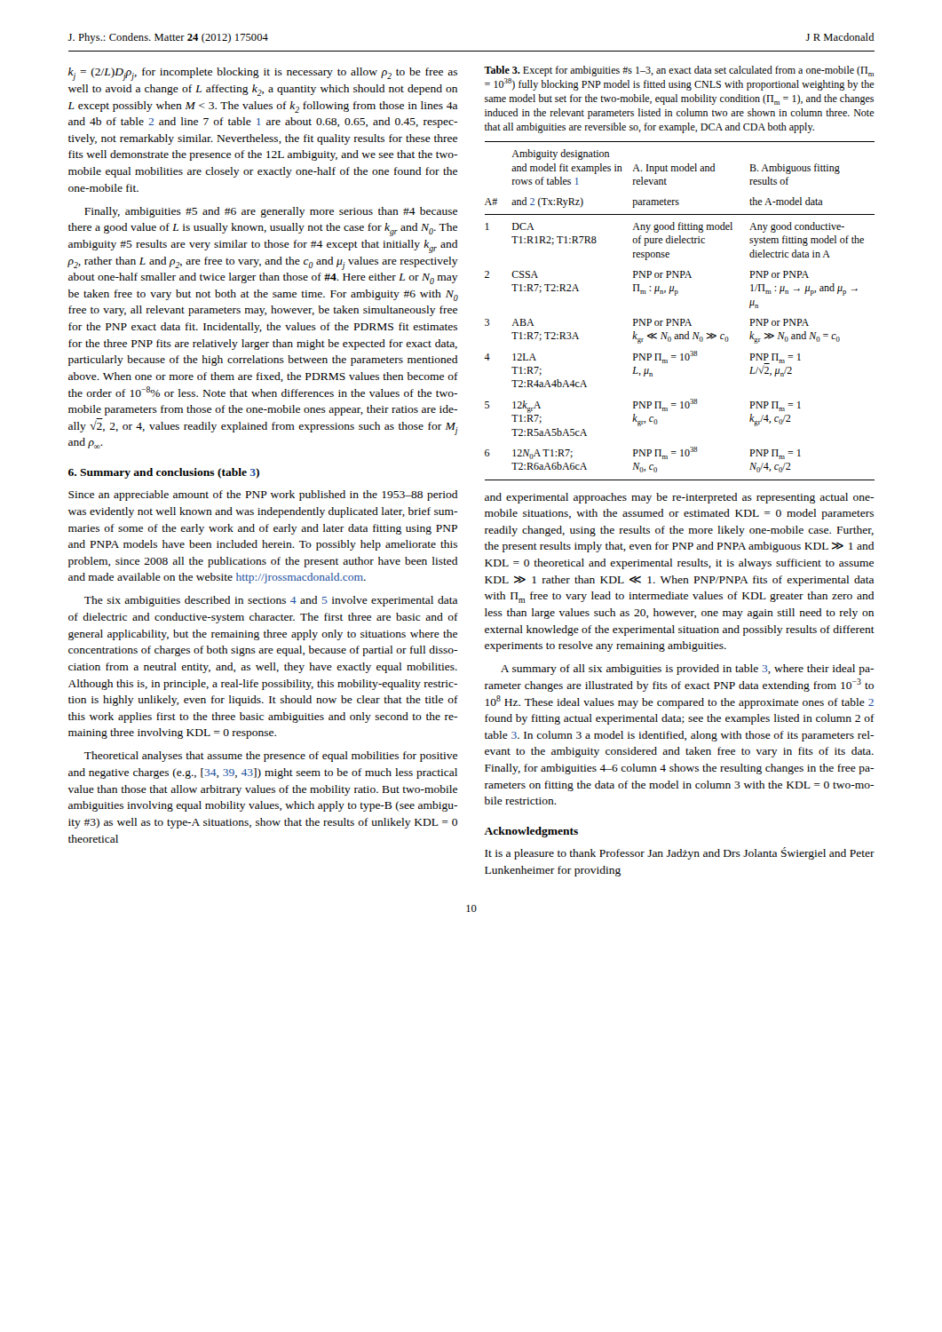J. Phys.: Condens. Matter 24 (2012) 175004
J R Macdonald
kj = (2/L)Djρj, for incomplete blocking it is necessary to allow ρ2 to be free as well to avoid a change of L affecting k2, a quantity which should not depend on L except possibly when M < 3. The values of k2 following from those in lines 4a and 4b of table 2 and line 7 of table 1 are about 0.68, 0.65, and 0.45, respectively, not remarkably similar. Nevertheless, the fit quality results for these three fits well demonstrate the presence of the 12L ambiguity, and we see that the two-mobile equal mobilities are closely or exactly one-half of the one found for the one-mobile fit.
Finally, ambiguities #5 and #6 are generally more serious than #4 because there a good value of L is usually known, usually not the case for kgr and N0. The ambiguity #5 results are very similar to those for #4 except that initially kgr and ρ2, rather than L and ρ2, are free to vary, and the c0 and μj values are respectively about one-half smaller and twice larger than those of #4. Here either L or N0 may be taken free to vary but not both at the same time. For ambiguity #6 with N0 free to vary, all relevant parameters may, however, be taken simultaneously free for the PNP exact data fit. Incidentally, the values of the PDRMS fit estimates for the three PNP fits are relatively larger than might be expected for exact data, particularly because of the high correlations between the parameters mentioned above. When one or more of them are fixed, the PDRMS values then become of the order of 10−8% or less. Note that when differences in the values of the two-mobile parameters from those of the one-mobile ones appear, their ratios are ideally √2, 2, or 4, values readily explained from expressions such as those for Mj and ρ∞.
6. Summary and conclusions (table 3)
Since an appreciable amount of the PNP work published in the 1953–88 period was evidently not well known and was independently duplicated later, brief summaries of some of the early work and of early and later data fitting using PNP and PNPA models have been included herein. To possibly help ameliorate this problem, since 2008 all the publications of the present author have been listed and made available on the website http://jrossmacdonald.com.
The six ambiguities described in sections 4 and 5 involve experimental data of dielectric and conductive-system character. The first three are basic and of general applicability, but the remaining three apply only to situations where the concentrations of charges of both signs are equal, because of partial or full dissociation from a neutral entity, and, as well, they have exactly equal mobilities. Although this is, in principle, a real-life possibility, this mobility-equality restriction is highly unlikely, even for liquids. It should now be clear that the title of this work applies first to the three basic ambiguities and only second to the remaining three involving KDL = 0 response.
Theoretical analyses that assume the presence of equal mobilities for positive and negative charges (e.g., [34, 39, 43]) might seem to be of much less practical value than those that allow arbitrary values of the mobility ratio. But two-mobile ambiguities involving equal mobility values, which apply to type-B (see ambiguity #3) as well as to type-A situations, show that the results of unlikely KDL = 0 theoretical
Table 3. Except for ambiguities #s 1–3, an exact data set calculated from a one-mobile (Πm = 1038) fully blocking PNP model is fitted using CNLS with proportional weighting by the same model but set for the two-mobile, equal mobility condition (Πm = 1), and the changes induced in the relevant parameters listed in column two are shown in column three. Note that all ambiguities are reversible so, for example, DCA and CDA both apply.
| | Ambiguity designation and model fit examples in rows of tables 1 | A. Input model and relevant | B. Ambiguous fitting results of |
| --- | --- | --- | --- |
| A# | and 2 (Tx:RyRz) | parameters | the A-model data |
| 1 | DCA T1:R1R2; T1:R7R8 | Any good fitting model of pure dielectric response | Any good conductive-system fitting model of the dielectric data in A |
| 2 | CSSA T1:R7; T2:R2A | PNP or PNPA Π m : μ n , μ p | PNP or PNPA 1/Π m : μ n → μ p , and μ p → μ n |
| 3 | ABA T1:R7; T2:R3A | PNP or PNPA k gr ≪ N 0 and N 0 ≫ c 0 | PNP or PNPA k gr ≫ N 0 and N 0 = c 0 |
| 4 | 12LA T1:R7; T2:R4aA4bA4cA | PNP Π m = 10 38 L , μ n | PNP Π m = 1 L / √ 2 , μ n /2 |
| 5 | 12 k gr A T1:R7; T2:R5aA5bA5cA | PNP Π m = 10 38 k gr , c 0 | PNP Π m = 1 k gr /4, c 0 /2 |
| 6 | 12 N 0 A T1:R7; T2:R6aA6bA6cA | PNP Π m = 10 38 N 0 , c 0 | PNP Π m = 1 N 0 /4, c 0 /2 |
and experimental approaches may be re-interpreted as representing actual one-mobile situations, with the assumed or estimated KDL = 0 model parameters readily changed, using the results of the more likely one-mobile case. Further, the present results imply that, even for PNP and PNPA ambiguous KDL ≫ 1 and KDL = 0 theoretical and experimental results, it is always sufficient to assume KDL ≫ 1 rather than KDL ≪ 1. When PNP/PNPA fits of experimental data with Πm free to vary lead to intermediate values of KDL greater than zero and less than large values such as 20, however, one may again still need to rely on external knowledge of the experimental situation and possibly results of different experiments to resolve any remaining ambiguities.
A summary of all six ambiguities is provided in table 3, where their ideal parameter changes are illustrated by fits of exact PNP data extending from 10−3 to 108 Hz. These ideal values may be compared to the approximate ones of table 2 found by fitting actual experimental data; see the examples listed in column 2 of table 3. In column 3 a model is identified, along with those of its parameters relevant to the ambiguity considered and taken free to vary in fits of its data. Finally, for ambiguities 4–6 column 4 shows the resulting changes in the free parameters on fitting the data of the model in column 3 with the KDL = 0 two-mobile restriction.
Acknowledgments
It is a pleasure to thank Professor Jan Jadżyn and Drs Jolanta Świergiel and Peter Lunkenheimer for providing
10